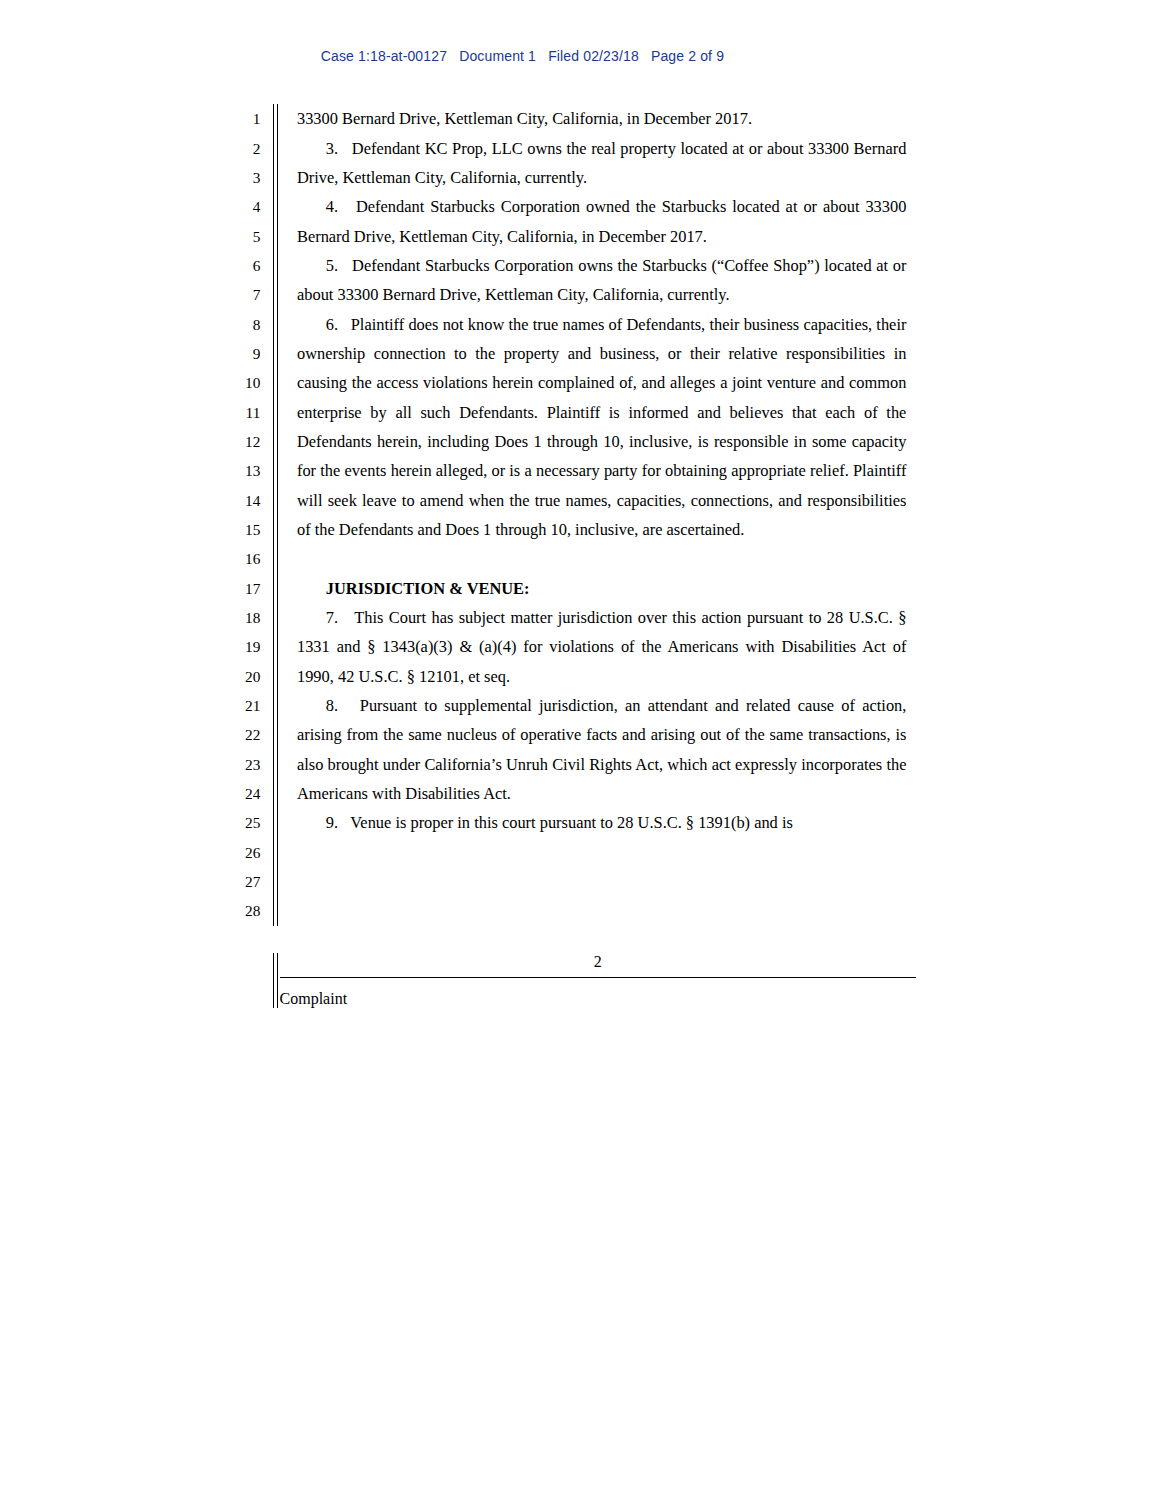Case 1:18-at-00127 Document 1 Filed 02/23/18 Page 2 of 9
1
2
3
4
5
6
7
8
9
10
11
12
13
14
15
16
17
18
19
20
21
22
23
24
25
26
27
28
33300 Bernard Drive, Kettleman City, California, in December 2017.
3. Defendant KC Prop, LLC owns the real property located at or about 33300 Bernard Drive, Kettleman City, California, currently.
4. Defendant Starbucks Corporation owned the Starbucks located at or about 33300 Bernard Drive, Kettleman City, California, in December 2017.
5. Defendant Starbucks Corporation owns the Starbucks (“Coffee Shop”) located at or about 33300 Bernard Drive, Kettleman City, California, currently.
6. Plaintiff does not know the true names of Defendants, their business capacities, their ownership connection to the property and business, or their relative responsibilities in causing the access violations herein complained of, and alleges a joint venture and common enterprise by all such Defendants. Plaintiff is informed and believes that each of the Defendants herein, including Does 1 through 10, inclusive, is responsible in some capacity for the events herein alleged, or is a necessary party for obtaining appropriate relief. Plaintiff will seek leave to amend when the true names, capacities, connections, and responsibilities of the Defendants and Does 1 through 10, inclusive, are ascertained.
JURISDICTION & VENUE:
7. This Court has subject matter jurisdiction over this action pursuant to 28 U.S.C. § 1331 and § 1343(a)(3) & (a)(4) for violations of the Americans with Disabilities Act of 1990, 42 U.S.C. § 12101, et seq.
8. Pursuant to supplemental jurisdiction, an attendant and related cause of action, arising from the same nucleus of operative facts and arising out of the same transactions, is also brought under California’s Unruh Civil Rights Act, which act expressly incorporates the Americans with Disabilities Act.
9. Venue is proper in this court pursuant to 28 U.S.C. § 1391(b) and is
2
Complaint